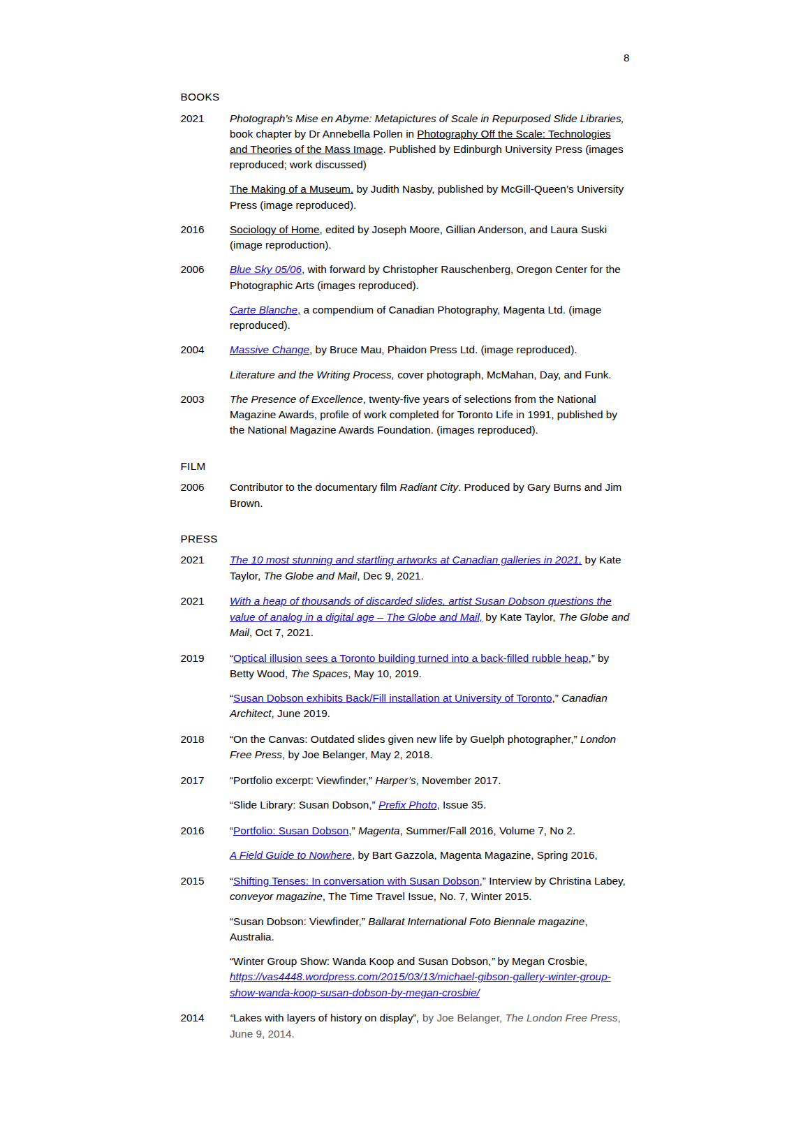8
BOOKS
2021
Photograph’s Mise en Abyme: Metapictures of Scale in Repurposed Slide Libraries, book chapter by Dr Annebella Pollen in Photography Off the Scale: Technologies and Theories of the Mass Image. Published by Edinburgh University Press (images reproduced; work discussed)
The Making of a Museum, by Judith Nasby, published by McGill-Queen’s University Press (image reproduced).
2016
Sociology of Home, edited by Joseph Moore, Gillian Anderson, and Laura Suski (image reproduction).
2006
Blue Sky 05/06, with forward by Christopher Rauschenberg, Oregon Center for the Photographic Arts (images reproduced).
Carte Blanche, a compendium of Canadian Photography, Magenta Ltd. (image reproduced).
2004
Massive Change, by Bruce Mau, Phaidon Press Ltd. (image reproduced).
Literature and the Writing Process, cover photograph, McMahan, Day, and Funk.
2003
The Presence of Excellence, twenty-five years of selections from the National Magazine Awards, profile of work completed for Toronto Life in 1991, published by the National Magazine Awards Foundation. (images reproduced).
FILM
2006
Contributor to the documentary film Radiant City. Produced by Gary Burns and Jim Brown.
PRESS
2021
The 10 most stunning and startling artworks at Canadian galleries in 2021, by Kate Taylor, The Globe and Mail, Dec 9, 2021.
2021
With a heap of thousands of discarded slides, artist Susan Dobson questions the value of analog in a digital age – The Globe and Mail, by Kate Taylor, The Globe and Mail, Oct 7, 2021.
2019
“Optical illusion sees a Toronto building turned into a back-filled rubble heap,” by Betty Wood, The Spaces, May 10, 2019.
“Susan Dobson exhibits Back/Fill installation at University of Toronto,” Canadian Architect, June 2019.
2018
“On the Canvas: Outdated slides given new life by Guelph photographer,” London Free Press, by Joe Belanger, May 2, 2018.
2017
“Portfolio excerpt: Viewfinder,” Harper’s, November 2017.
“Slide Library: Susan Dobson,” Prefix Photo, Issue 35.
2016
“Portfolio: Susan Dobson,” Magenta, Summer/Fall 2016, Volume 7, No 2.
A Field Guide to Nowhere, by Bart Gazzola, Magenta Magazine, Spring 2016,
2015
“Shifting Tenses: In conversation with Susan Dobson,” Interview by Christina Labey, conveyor magazine, The Time Travel Issue, No. 7, Winter 2015.
“Susan Dobson: Viewfinder,” Ballarat International Foto Biennale magazine, Australia.
“Winter Group Show: Wanda Koop and Susan Dobson,” by Megan Crosbie,
https://vas4448.wordpress.com/2015/03/13/michael-gibson-gallery-winter-group-show-wanda-koop-susan-dobson-by-megan-crosbie/
2014
“Lakes with layers of history on display”, by Joe Belanger, The London Free Press, June 9, 2014.